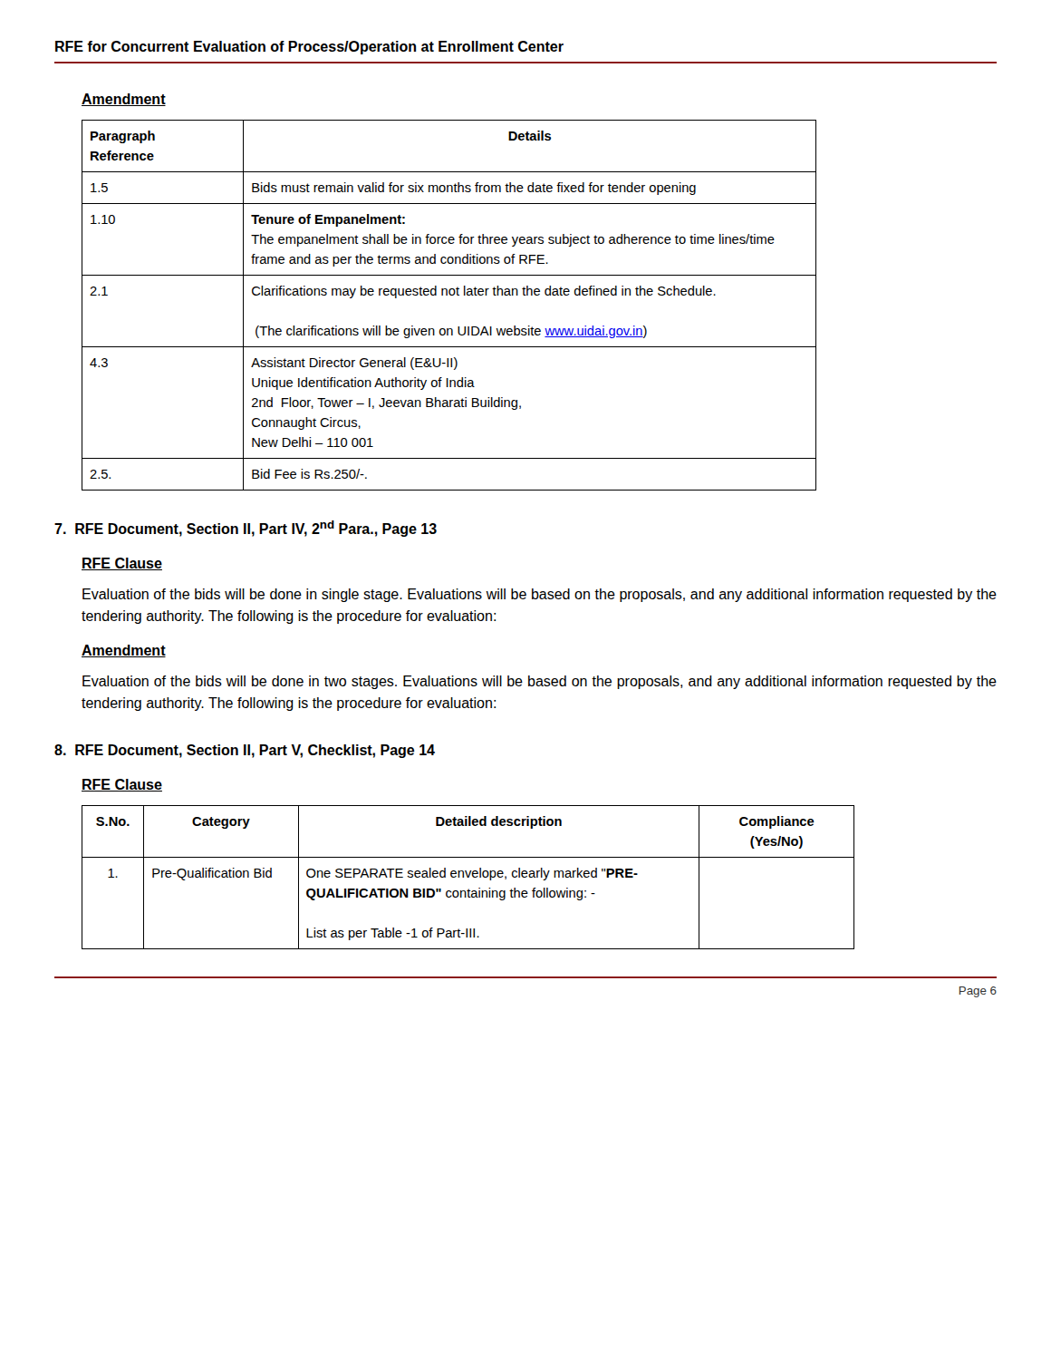RFE for Concurrent Evaluation of Process/Operation at Enrollment Center
Amendment
| Paragraph Reference | Details |
| --- | --- |
| 1.5 | Bids must remain valid for six months from the date fixed for tender opening |
| 1.10 | Tenure of Empanelment: The empanelment shall be in force for three years subject to adherence to time lines/time frame and as per the terms and conditions of RFE. |
| 2.1 | Clarifications may be requested not later than the date defined in the Schedule. (The clarifications will be given on UIDAI website www.uidai.gov.in ) |
| 4.3 | Assistant Director General (E&U-II) Unique Identification Authority of India 2nd Floor, Tower – I, Jeevan Bharati Building, Connaught Circus, New Delhi – 110 001 |
| 2.5. | Bid Fee is Rs.250/-. |
7. RFE Document, Section II, Part IV, 2nd Para., Page 13
RFE Clause
Evaluation of the bids will be done in single stage. Evaluations will be based on the proposals, and any additional information requested by the tendering authority. The following is the procedure for evaluation:
Amendment
Evaluation of the bids will be done in two stages. Evaluations will be based on the proposals, and any additional information requested by the tendering authority. The following is the procedure for evaluation:
8. RFE Document, Section II, Part V, Checklist, Page 14
RFE Clause
| S.No. | Category | Detailed description | Compliance (Yes/No) |
| --- | --- | --- | --- |
| 1. | Pre-Qualification Bid | One SEPARATE sealed envelope, clearly marked " PRE-QUALIFICATION BID" containing the following: - List as per Table -1 of Part-III. | |
Page 6